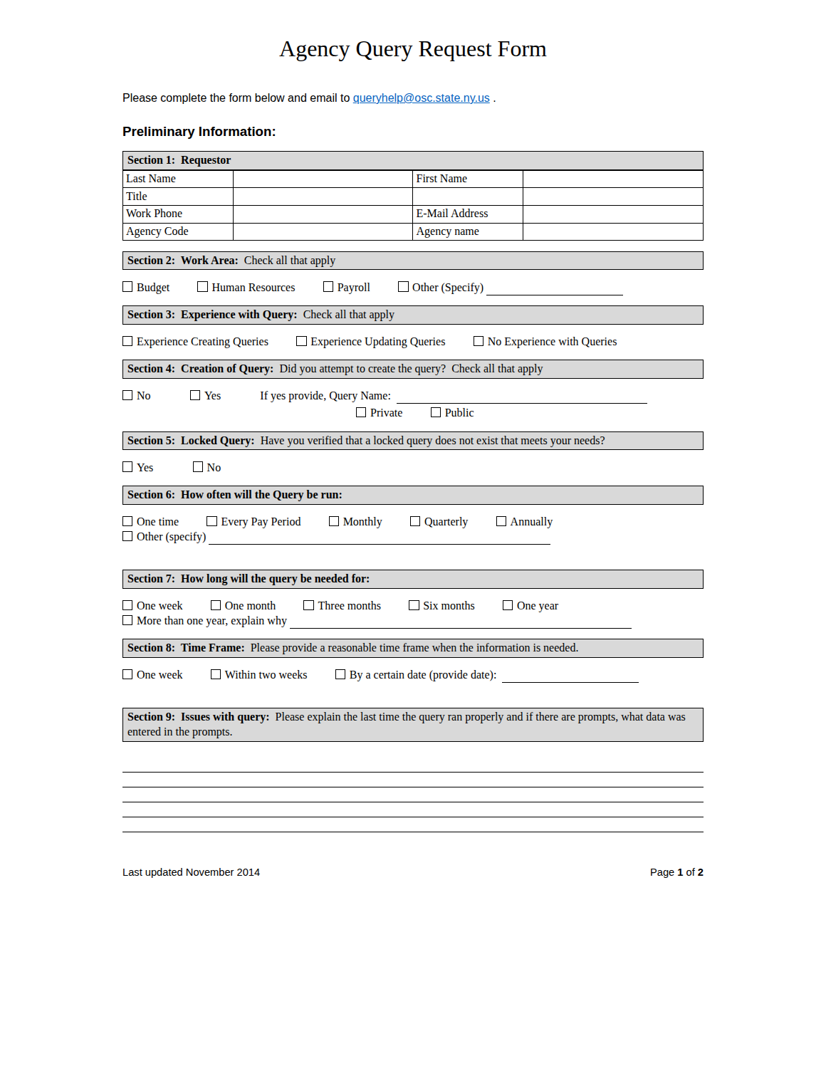Agency Query Request Form
Please complete the form below and email to queryhelp@osc.state.ny.us .
Preliminary Information:
Section 1: Requestor
| Last Name | | First Name | |
| Title | | | |
| Work Phone | | E-Mail Address | |
| Agency Code | | Agency name | |
Section 2: Work Area: Check all that apply
Budget Human Resources Payroll Other (Specify)
Section 3: Experience with Query: Check all that apply
Experience Creating Queries Experience Updating Queries No Experience with Queries
Section 4: Creation of Query: Did you attempt to create the query? Check all that apply
No Yes If yes provide, Query Name:
Private Public
Section 5: Locked Query: Have you verified that a locked query does not exist that meets your needs?
Yes No
Section 6: How often will the Query be run:
One time Every Pay Period Monthly Quarterly Annually
Other (specify)
Section 7: How long will the query be needed for:
One week One month Three months Six months One year
More than one year, explain why
Section 8: Time Frame: Please provide a reasonable time frame when the information is needed.
One week Within two weeks By a certain date (provide date):
Section 9: Issues with query: Please explain the last time the query ran properly and if there are prompts, what data was entered in the prompts.
Last updated November 2014
Page 1 of 2